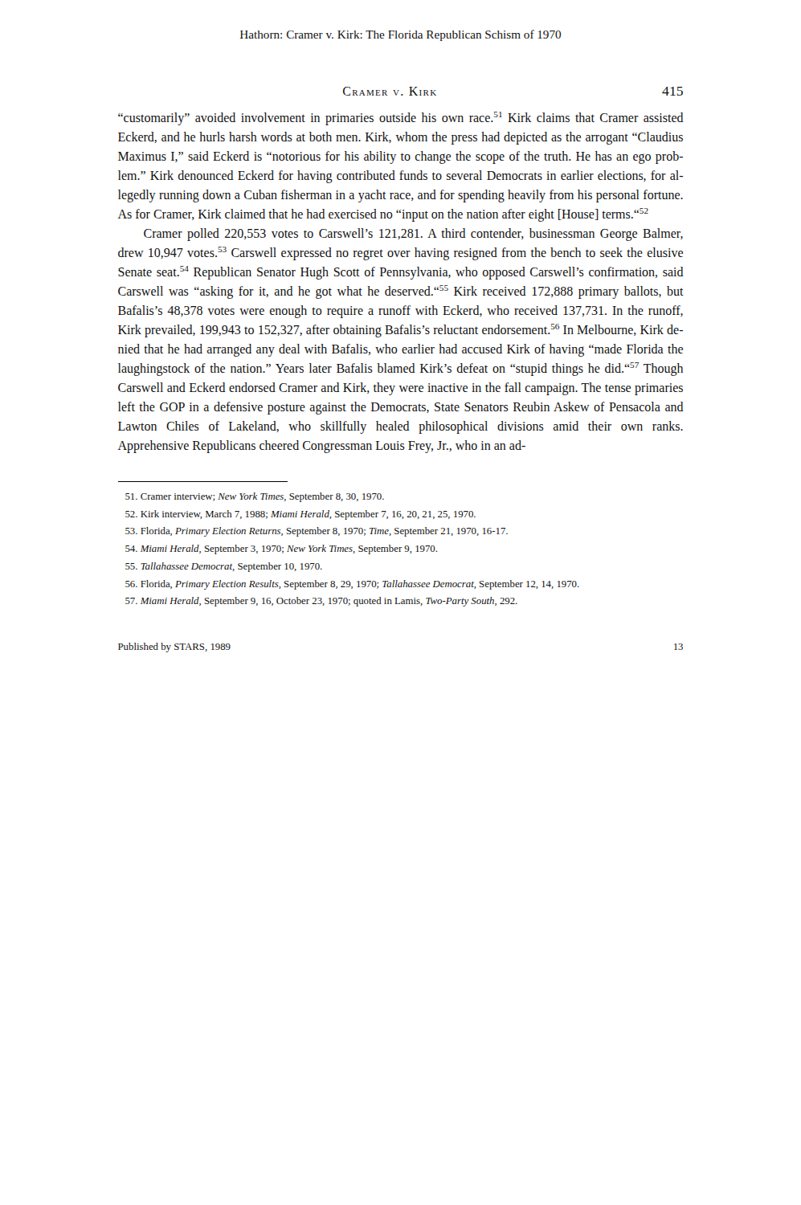Hathorn: Cramer v. Kirk: The Florida Republican Schism of 1970
Cramer v. Kirk 415
“customarily” avoided involvement in primaries outside his own race.51 Kirk claims that Cramer assisted Eckerd, and he hurls harsh words at both men. Kirk, whom the press had depicted as the arrogant “Claudius Maximus I,” said Eckerd is “notorious for his ability to change the scope of the truth. He has an ego problem.” Kirk denounced Eckerd for having contributed funds to several Democrats in earlier elections, for allegedly running down a Cuban fisherman in a yacht race, and for spending heavily from his personal fortune. As for Cramer, Kirk claimed that he had exercised no “input on the nation after eight [House] terms.“52
Cramer polled 220,553 votes to Carswell’s 121,281. A third contender, businessman George Balmer, drew 10,947 votes.53 Carswell expressed no regret over having resigned from the bench to seek the elusive Senate seat.54 Republican Senator Hugh Scott of Pennsylvania, who opposed Carswell’s confirmation, said Carswell was “asking for it, and he got what he deserved.“55 Kirk received 172,888 primary ballots, but Bafalis’s 48,378 votes were enough to require a runoff with Eckerd, who received 137,731. In the runoff, Kirk prevailed, 199,943 to 152,327, after obtaining Bafalis’s reluctant endorsement.56 In Melbourne, Kirk denied that he had arranged any deal with Bafalis, who earlier had accused Kirk of having “made Florida the laughingstock of the nation.” Years later Bafalis blamed Kirk’s defeat on “stupid things he did.“57 Though Carswell and Eckerd endorsed Cramer and Kirk, they were inactive in the fall campaign. The tense primaries left the GOP in a defensive posture against the Democrats, State Senators Reubin Askew of Pensacola and Lawton Chiles of Lakeland, who skillfully healed philosophical divisions amid their own ranks. Apprehensive Republicans cheered Congressman Louis Frey, Jr., who in an ad-
Cramer interview; New York Times, September 8, 30, 1970.
Kirk interview, March 7, 1988; Miami Herald, September 7, 16, 20, 21, 25, 1970.
Florida, Primary Election Returns, September 8, 1970; Time, September 21, 1970, 16-17.
Miami Herald, September 3, 1970; New York Times, September 9, 1970.
Tallahassee Democrat, September 10, 1970.
Florida, Primary Election Results, September 8, 29, 1970; Tallahassee Democrat, September 12, 14, 1970.
Miami Herald, September 9, 16, October 23, 1970; quoted in Lamis, Two-Party South, 292.
Published by STARS, 1989 13